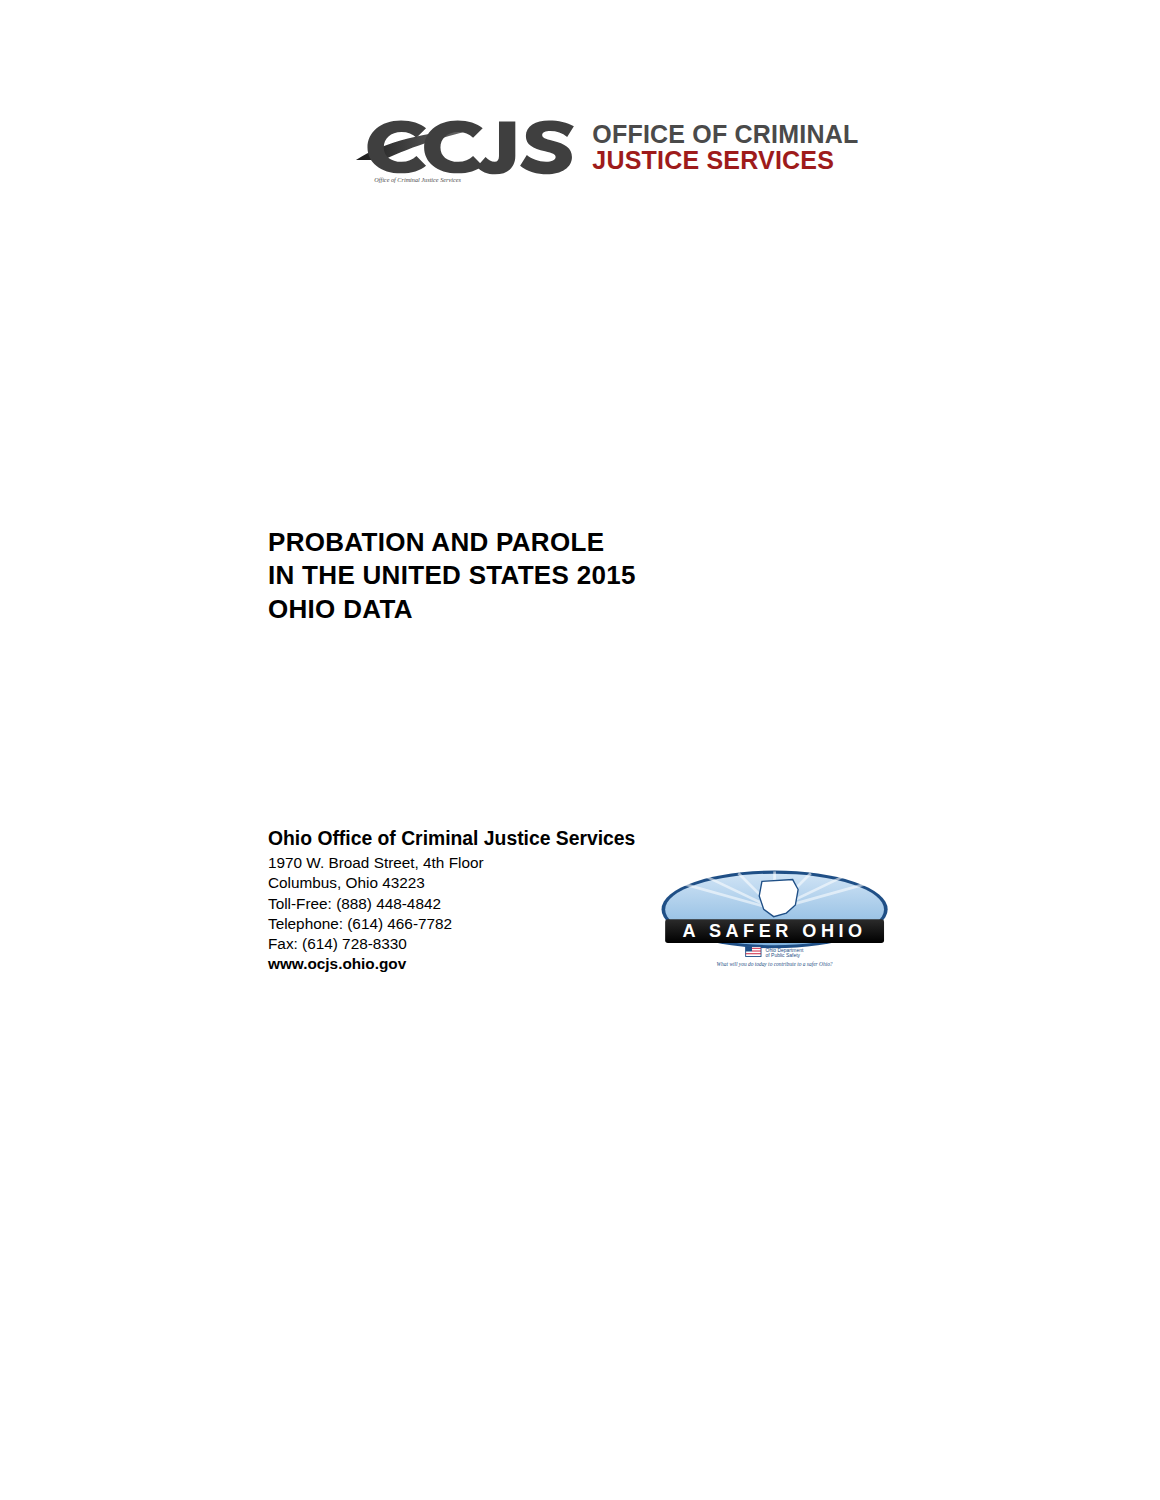Office of Criminal Justice Services
OFFICE OF CRIMINAL
JUSTICE SERVICES
PROBATION AND PAROLE
IN THE UNITED STATES 2015
OHIO DATA
Ohio Office of Criminal Justice Services
1970 W. Broad Street, 4th Floor
Columbus, Ohio 43223
Toll-Free: (888) 448-4842
Telephone: (614) 466-7782
Fax: (614) 728-8330
www.ocjs.ohio.gov
A SAFER OHIO Ohio Department of Public Safety What will you do today to contribute to a safer Ohio?